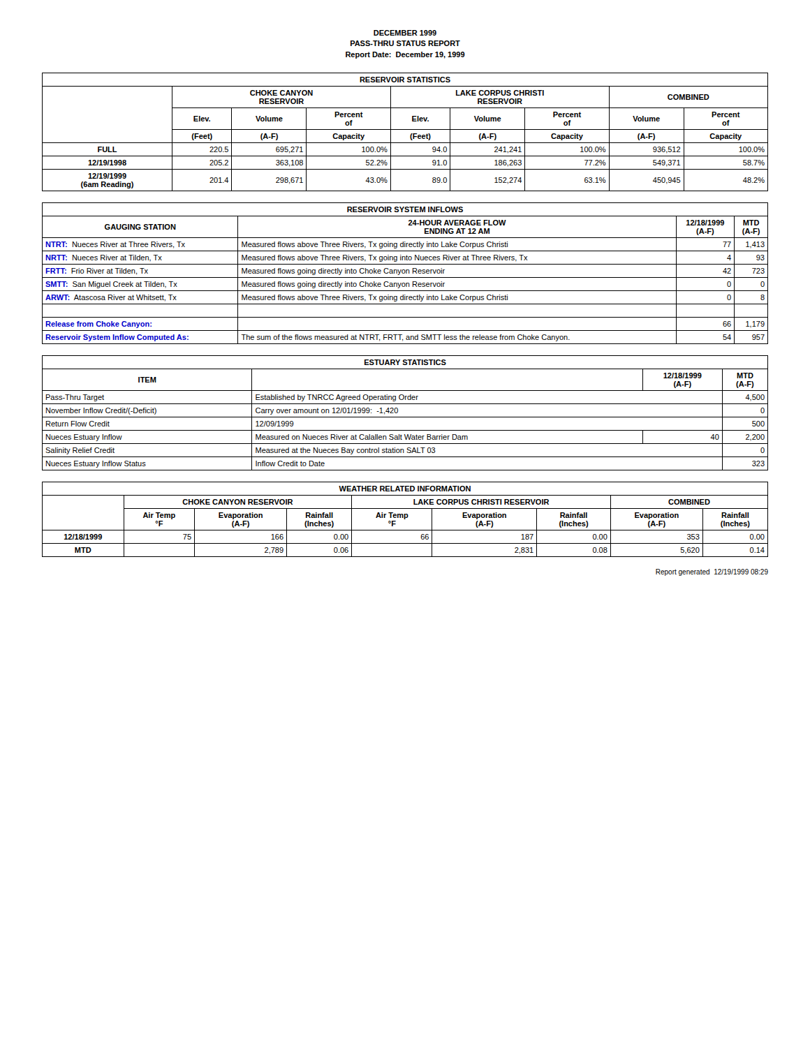DECEMBER 1999
PASS-THRU STATUS REPORT
Report Date: December 19, 1999
RESERVOIR STATISTICS
| | CHOKE CANYON RESERVOIR | LAKE CORPUS CHRISTI RESERVOIR | COMBINED |
| --- | --- | --- | --- |
| Elev. | Volume | Percent of | Elev. | Volume | Percent of | Volume | Percent of |
| (Feet) | (A-F) | Capacity | (Feet) | (A-F) | Capacity | (A-F) | Capacity |
| FULL | 220.5 | 695,271 | 100.0% | 94.0 | 241,241 | 100.0% | 936,512 | 100.0% |
| 12/19/1998 | 205.2 | 363,108 | 52.2% | 91.0 | 186,263 | 77.2% | 549,371 | 58.7% |
| 12/19/1999 (6am Reading) | 201.4 | 298,671 | 43.0% | 89.0 | 152,274 | 63.1% | 450,945 | 48.2% |
RESERVOIR SYSTEM INFLOWS
| GAUGING STATION | 24-HOUR AVERAGE FLOW ENDING AT 12 AM | 12/18/1999 (A-F) | MTD (A-F) |
| --- | --- | --- | --- |
| NTRT: Nueces River at Three Rivers, Tx | Measured flows above Three Rivers, Tx going directly into Lake Corpus Christi | 77 | 1,413 |
| NRTT: Nueces River at Tilden, Tx | Measured flows above Three Rivers, Tx going into Nueces River at Three Rivers, Tx | 4 | 93 |
| FRTT: Frio River at Tilden, Tx | Measured flows going directly into Choke Canyon Reservoir | 42 | 723 |
| SMTT: San Miguel Creek at Tilden, Tx | Measured flows going directly into Choke Canyon Reservoir | 0 | 0 |
| ARWT: Atascosa River at Whitsett, Tx | Measured flows above Three Rivers, Tx going directly into Lake Corpus Christi | 0 | 8 |
| Release from Choke Canyon: | | 66 | 1,179 |
| Reservoir System Inflow Computed As: | The sum of the flows measured at NTRT, FRTT, and SMTT less the release from Choke Canyon. | 54 | 957 |
ESTUARY STATISTICS
| ITEM | | 12/18/1999 (A-F) | MTD (A-F) |
| --- | --- | --- | --- |
| Pass-Thru Target | Established by TNRCC Agreed Operating Order | 4,500 |
| November Inflow Credit/(-Deficit) | Carry over amount on 12/01/1999: -1,420 | 0 |
| Return Flow Credit | 12/09/1999 | 500 |
| Nueces Estuary Inflow | Measured on Nueces River at Calallen Salt Water Barrier Dam | 40 | 2,200 |
| Salinity Relief Credit | Measured at the Nueces Bay control station SALT 03 | 0 |
| Nueces Estuary Inflow Status | Inflow Credit to Date | 323 |
WEATHER RELATED INFORMATION
| | CHOKE CANYON RESERVOIR | LAKE CORPUS CHRISTI RESERVOIR | COMBINED |
| --- | --- | --- | --- |
| Air Temp °F | Evaporation (A-F) | Rainfall (Inches) | Air Temp °F | Evaporation (A-F) | Rainfall (Inches) | Evaporation (A-F) | Rainfall (Inches) |
| 12/18/1999 | 75 | 166 | 0.00 | 66 | 187 | 0.00 | 353 | 0.00 |
| MTD | | 2,789 | 0.06 | | 2,831 | 0.08 | 5,620 | 0.14 |
Report generated 12/19/1999 08:29